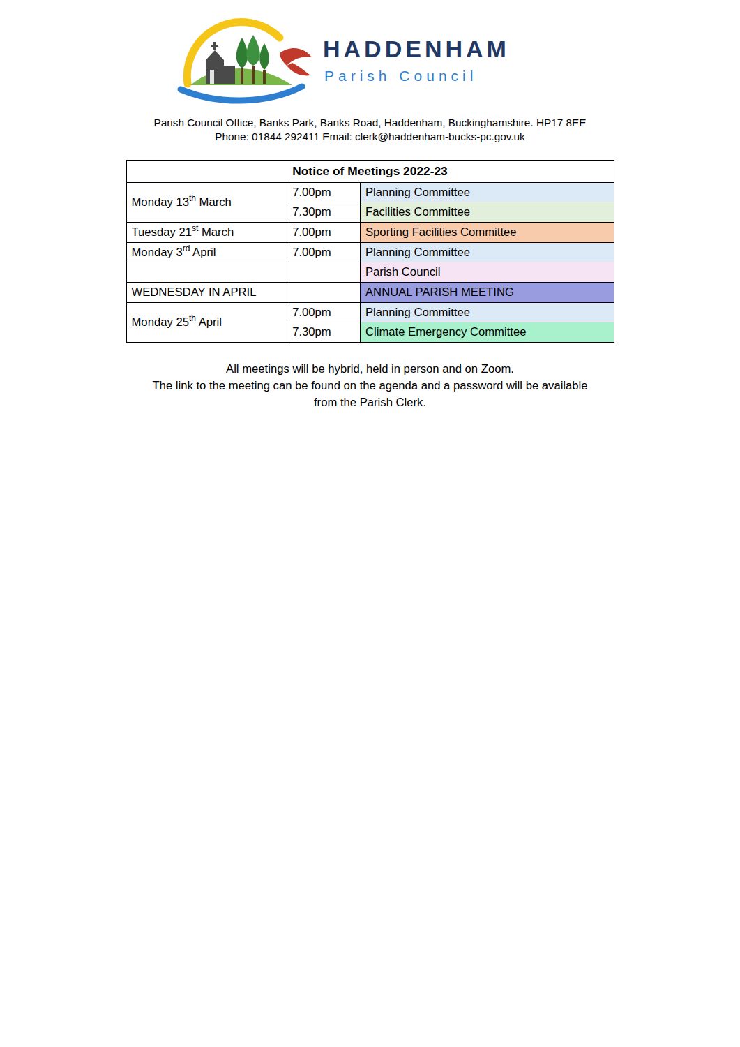Haddenham Parish Council HADDENHAM Parish Council
Parish Council Office, Banks Park, Banks Road, Haddenham, Buckinghamshire. HP17 8EE
Phone: 01844 292411 Email: clerk@haddenham-bucks-pc.gov.uk
| Notice of Meetings 2022-23 |
| --- |
| Monday 13 th March | 7.00pm | Planning Committee |
| 7.30pm | Facilities Committee |
| Tuesday 21 st March | 7.00pm | Sporting Facilities Committee |
| Monday 3 rd April | 7.00pm | Planning Committee |
| | | Parish Council |
| WEDNESDAY IN APRIL | | ANNUAL PARISH MEETING |
| Monday 25 th April | 7.00pm | Planning Committee |
| 7.30pm | Climate Emergency Committee |
All meetings will be hybrid, held in person and on Zoom.
The link to the meeting can be found on the agenda and a password will be available from the Parish Clerk.